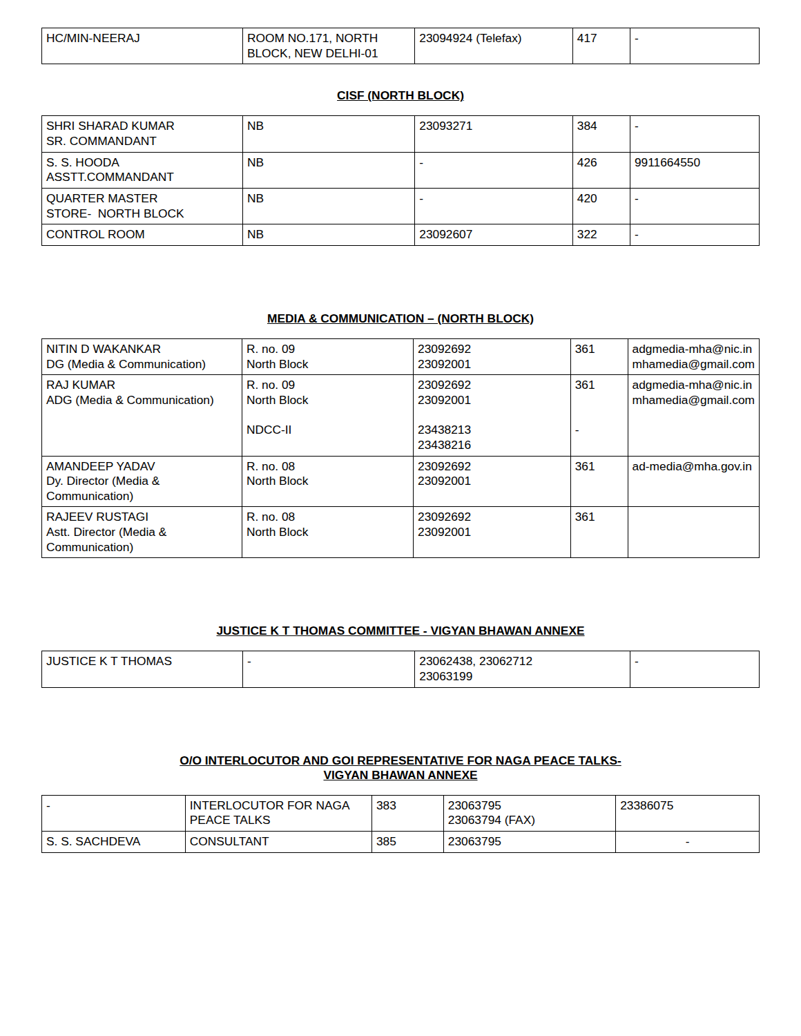| HC/MIN-NEERAJ | ROOM NO.171, NORTH BLOCK, NEW DELHI-01 | 23094924 (Telefax) | 417 | - |
CISF (NORTH BLOCK)
| SHRI SHARAD KUMAR SR. COMMANDANT | NB | 23093271 | 384 | - |
| S. S. HOODA ASSTT.COMMANDANT | NB | - | 426 | 9911664550 |
| QUARTER MASTER STORE- NORTH BLOCK | NB | - | 420 | - |
| CONTROL ROOM | NB | 23092607 | 322 | - |
MEDIA & COMMUNICATION – (NORTH BLOCK)
| NITIN D WAKANKAR DG (Media & Communication) | R. no. 09 North Block | 23092692 23092001 | 361 | adgmedia-mha@nic.in mhamedia@gmail.com |
| RAJ KUMAR ADG (Media & Communication) | R. no. 09 North Block NDCC-II | 23092692 23092001 23438213 23438216 | 361 - | adgmedia-mha@nic.in mhamedia@gmail.com |
| AMANDEEP YADAV Dy. Director (Media & Communication) | R. no. 08 North Block | 23092692 23092001 | 361 | ad-media@mha.gov.in |
| RAJEEV RUSTAGI Astt. Director (Media & Communication) | R. no. 08 North Block | 23092692 23092001 | 361 | |
JUSTICE K T THOMAS COMMITTEE - VIGYAN BHAWAN ANNEXE
| JUSTICE K T THOMAS | - | 23062438, 23062712 23063199 | - |
O/O INTERLOCUTOR AND GOI REPRESENTATIVE FOR NAGA PEACE TALKS-
VIGYAN BHAWAN ANNEXE
| - | INTERLOCUTOR FOR NAGA PEACE TALKS | 383 | 23063795 23063794 (FAX) | 23386075 |
| S. S. SACHDEVA | CONSULTANT | 385 | 23063795 | - |